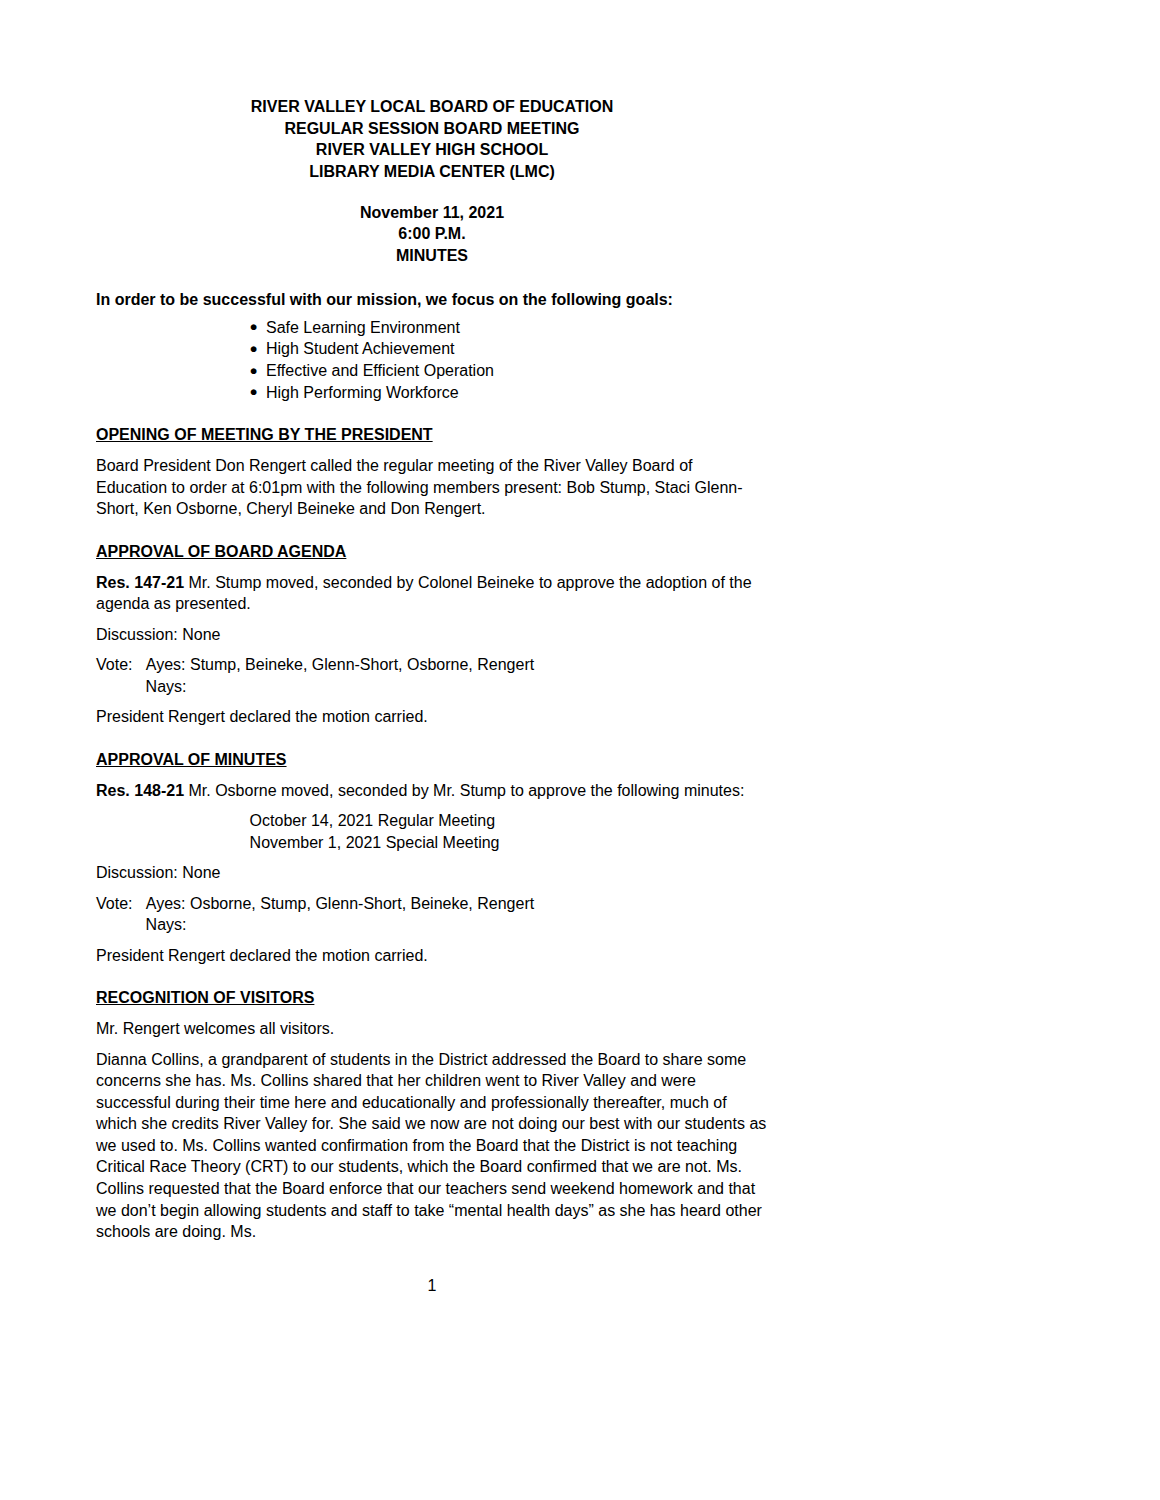RIVER VALLEY LOCAL BOARD OF EDUCATION
REGULAR SESSION BOARD MEETING
RIVER VALLEY HIGH SCHOOL
LIBRARY MEDIA CENTER (LMC)
November 11, 2021
6:00 P.M.
MINUTES
In order to be successful with our mission, we focus on the following goals:
Safe Learning Environment
High Student Achievement
Effective and Efficient Operation
High Performing Workforce
OPENING OF MEETING BY THE PRESIDENT
Board President Don Rengert called the regular meeting of the River Valley Board of Education to order at 6:01pm with the following members present: Bob Stump, Staci Glenn-Short, Ken Osborne, Cheryl Beineke and Don Rengert.
APPROVAL OF BOARD AGENDA
Res. 147-21 Mr. Stump moved, seconded by Colonel Beineke to approve the adoption of the agenda as presented.
Discussion: None
Vote: Ayes: Stump, Beineke, Glenn-Short, Osborne, Rengert Nays:
President Rengert declared the motion carried.
APPROVAL OF MINUTES
Res. 148-21 Mr. Osborne moved, seconded by Mr. Stump to approve the following minutes:
October 14, 2021 Regular Meeting
November 1, 2021 Special Meeting
Discussion: None
Vote: Ayes: Osborne, Stump, Glenn-Short, Beineke, Rengert Nays:
President Rengert declared the motion carried.
RECOGNITION OF VISITORS
Mr. Rengert welcomes all visitors.
Dianna Collins, a grandparent of students in the District addressed the Board to share some concerns she has. Ms. Collins shared that her children went to River Valley and were successful during their time here and educationally and professionally thereafter, much of which she credits River Valley for. She said we now are not doing our best with our students as we used to. Ms. Collins wanted confirmation from the Board that the District is not teaching Critical Race Theory (CRT) to our students, which the Board confirmed that we are not. Ms. Collins requested that the Board enforce that our teachers send weekend homework and that we don’t begin allowing students and staff to take “mental health days” as she has heard other schools are doing. Ms.
1